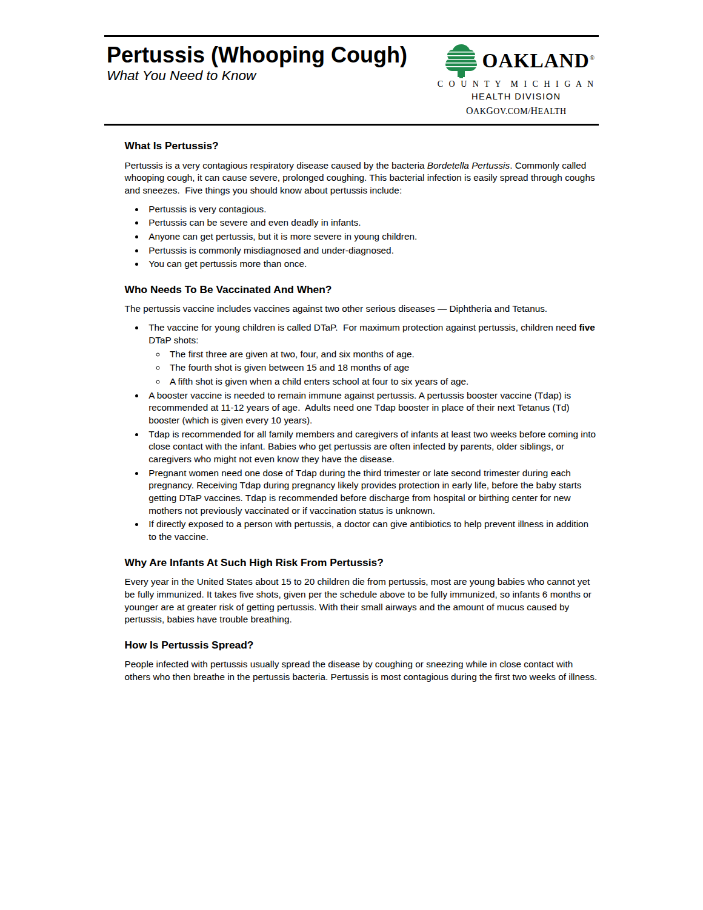OAKLAND®
C O U N T Y M I C H I G A N
HEALTH DIVISION
OAKGOV.COM/HEALTH
Pertussis (Whooping Cough)
What You Need to Know
What Is Pertussis?
Pertussis is a very contagious respiratory disease caused by the bacteria Bordetella Pertussis. Commonly called whooping cough, it can cause severe, prolonged coughing. This bacterial infection is easily spread through coughs and sneezes. Five things you should know about pertussis include:
Pertussis is very contagious.
Pertussis can be severe and even deadly in infants.
Anyone can get pertussis, but it is more severe in young children.
Pertussis is commonly misdiagnosed and under-diagnosed.
You can get pertussis more than once.
Who Needs To Be Vaccinated And When?
The pertussis vaccine includes vaccines against two other serious diseases — Diphtheria and Tetanus.
The vaccine for young children is called DTaP. For maximum protection against pertussis, children need five DTaP shots:
The first three are given at two, four, and six months of age.
The fourth shot is given between 15 and 18 months of age
A fifth shot is given when a child enters school at four to six years of age.
A booster vaccine is needed to remain immune against pertussis. A pertussis booster vaccine (Tdap) is recommended at 11-12 years of age. Adults need one Tdap booster in place of their next Tetanus (Td) booster (which is given every 10 years).
Tdap is recommended for all family members and caregivers of infants at least two weeks before coming into close contact with the infant. Babies who get pertussis are often infected by parents, older siblings, or caregivers who might not even know they have the disease.
Pregnant women need one dose of Tdap during the third trimester or late second trimester during each pregnancy. Receiving Tdap during pregnancy likely provides protection in early life, before the baby starts getting DTaP vaccines. Tdap is recommended before discharge from hospital or birthing center for new mothers not previously vaccinated or if vaccination status is unknown.
If directly exposed to a person with pertussis, a doctor can give antibiotics to help prevent illness in addition to the vaccine.
Why Are Infants At Such High Risk From Pertussis?
Every year in the United States about 15 to 20 children die from pertussis, most are young babies who cannot yet be fully immunized. It takes five shots, given per the schedule above to be fully immunized, so infants 6 months or younger are at greater risk of getting pertussis. With their small airways and the amount of mucus caused by pertussis, babies have trouble breathing.
How Is Pertussis Spread?
People infected with pertussis usually spread the disease by coughing or sneezing while in close contact with others who then breathe in the pertussis bacteria. Pertussis is most contagious during the first two weeks of illness.